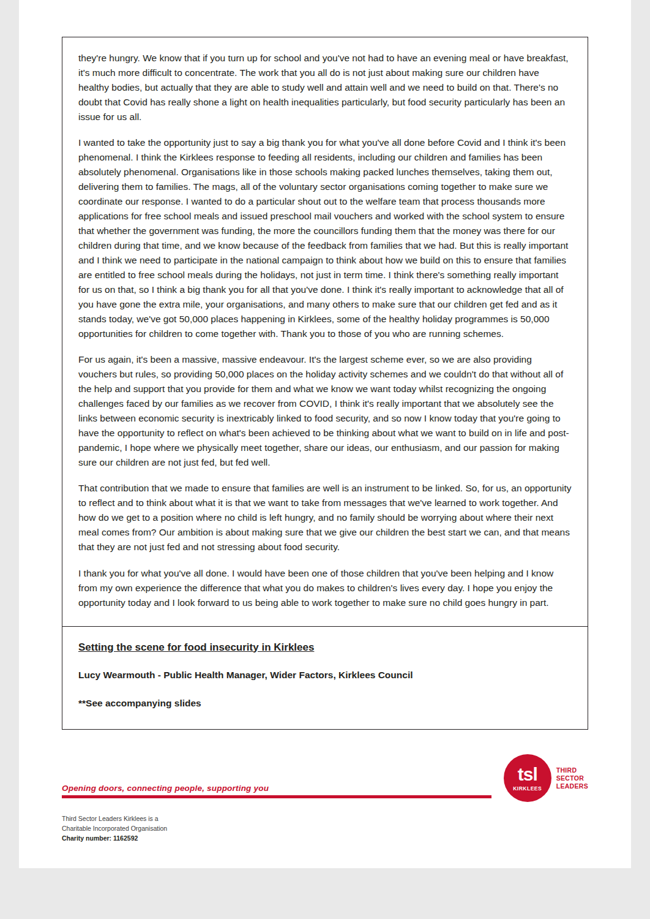they're hungry. We know that if you turn up for school and you've not had to have an evening meal or have breakfast, it's much more difficult to concentrate. The work that you all do is not just about making sure our children have healthy bodies, but actually that they are able to study well and attain well and we need to build on that. There's no doubt that Covid has really shone a light on health inequalities particularly, but food security particularly has been an issue for us all.
I wanted to take the opportunity just to say a big thank you for what you've all done before Covid and I think it's been phenomenal. I think the Kirklees response to feeding all residents, including our children and families has been absolutely phenomenal. Organisations like in those schools making packed lunches themselves, taking them out, delivering them to families. The mags, all of the voluntary sector organisations coming together to make sure we coordinate our response. I wanted to do a particular shout out to the welfare team that process thousands more applications for free school meals and issued preschool mail vouchers and worked with the school system to ensure that whether the government was funding, the more the councillors funding them that the money was there for our children during that time, and we know because of the feedback from families that we had. But this is really important and I think we need to participate in the national campaign to think about how we build on this to ensure that families are entitled to free school meals during the holidays, not just in term time. I think there's something really important for us on that, so I think a big thank you for all that you've done. I think it's really important to acknowledge that all of you have gone the extra mile, your organisations, and many others to make sure that our children get fed and as it stands today, we've got 50,000 places happening in Kirklees, some of the healthy holiday programmes is 50,000 opportunities for children to come together with. Thank you to those of you who are running schemes.
For us again, it's been a massive, massive endeavour. It's the largest scheme ever, so we are also providing vouchers but rules, so providing 50,000 places on the holiday activity schemes and we couldn't do that without all of the help and support that you provide for them and what we know we want today whilst recognizing the ongoing challenges faced by our families as we recover from COVID, I think it's really important that we absolutely see the links between economic security is inextricably linked to food security, and so now I know today that you're going to have the opportunity to reflect on what's been achieved to be thinking about what we want to build on in life and post-pandemic, I hope where we physically meet together, share our ideas, our enthusiasm, and our passion for making sure our children are not just fed, but fed well.
That contribution that we made to ensure that families are well is an instrument to be linked. So, for us, an opportunity to reflect and to think about what it is that we want to take from messages that we've learned to work together. And how do we get to a position where no child is left hungry, and no family should be worrying about where their next meal comes from? Our ambition is about making sure that we give our children the best start we can, and that means that they are not just fed and not stressing about food security.
I thank you for what you've all done. I would have been one of those children that you've been helping and I know from my own experience the difference that what you do makes to children's lives every day. I hope you enjoy the opportunity today and I look forward to us being able to work together to make sure no child goes hungry in part.
Setting the scene for food insecurity in Kirklees
Lucy Wearmouth - Public Health Manager, Wider Factors, Kirklees Council
**See accompanying slides
Opening doors, connecting people, supporting you
tsl KIRKLEES
THIRD
SECTOR
LEADERS
Third Sector Leaders Kirklees is a
Charitable Incorporated Organisation
Charity number: 1162592